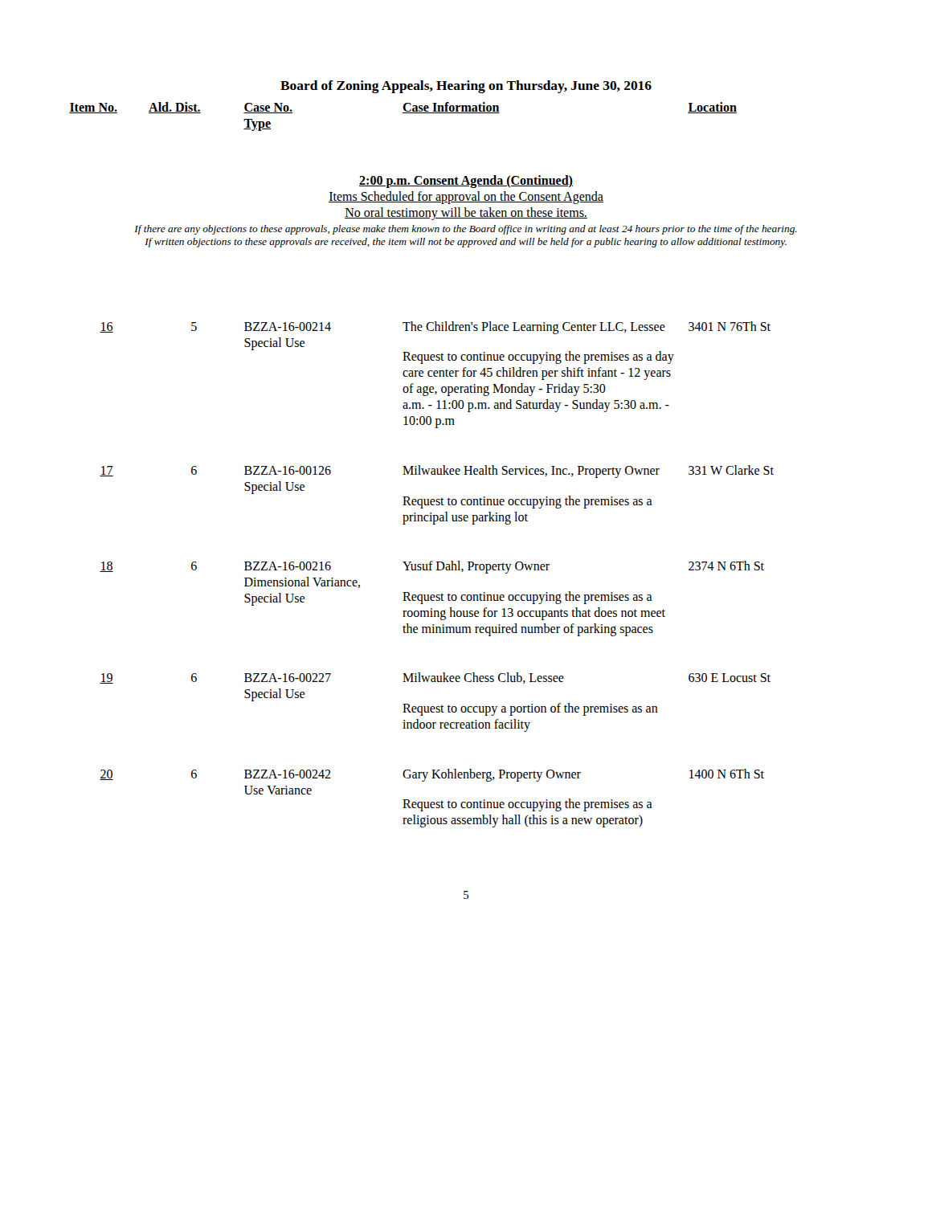Board of Zoning Appeals, Hearing on Thursday, June 30, 2016
| Item No. | Ald. Dist. | Case No. Type | Case Information | Location |
2:00 p.m. Consent Agenda (Continued)
Items Scheduled for approval on the Consent Agenda
No oral testimony will be taken on these items.
If there are any objections to these approvals, please make them known to the Board office in writing and at least 24 hours prior to the time of the hearing.
If written objections to these approvals are received, the item will not be approved and will be held for a public hearing to allow additional testimony.
| 16 | 5 | BZZA-16-00214 Special Use | The Children's Place Learning Center LLC, Lessee Request to continue occupying the premises as a day care center for 45 children per shift infant - 12 years of age, operating Monday - Friday 5:30 a.m. - 11:00 p.m. and Saturday - Sunday 5:30 a.m. - 10:00 p.m | 3401 N 76Th St |
| 17 | 6 | BZZA-16-00126 Special Use | Milwaukee Health Services, Inc., Property Owner Request to continue occupying the premises as a principal use parking lot | 331 W Clarke St |
| 18 | 6 | BZZA-16-00216 Dimensional Variance, Special Use | Yusuf Dahl, Property Owner Request to continue occupying the premises as a rooming house for 13 occupants that does not meet the minimum required number of parking spaces | 2374 N 6Th St |
| 19 | 6 | BZZA-16-00227 Special Use | Milwaukee Chess Club, Lessee Request to occupy a portion of the premises as an indoor recreation facility | 630 E Locust St |
| 20 | 6 | BZZA-16-00242 Use Variance | Gary Kohlenberg, Property Owner Request to continue occupying the premises as a religious assembly hall (this is a new operator) | 1400 N 6Th St |
5